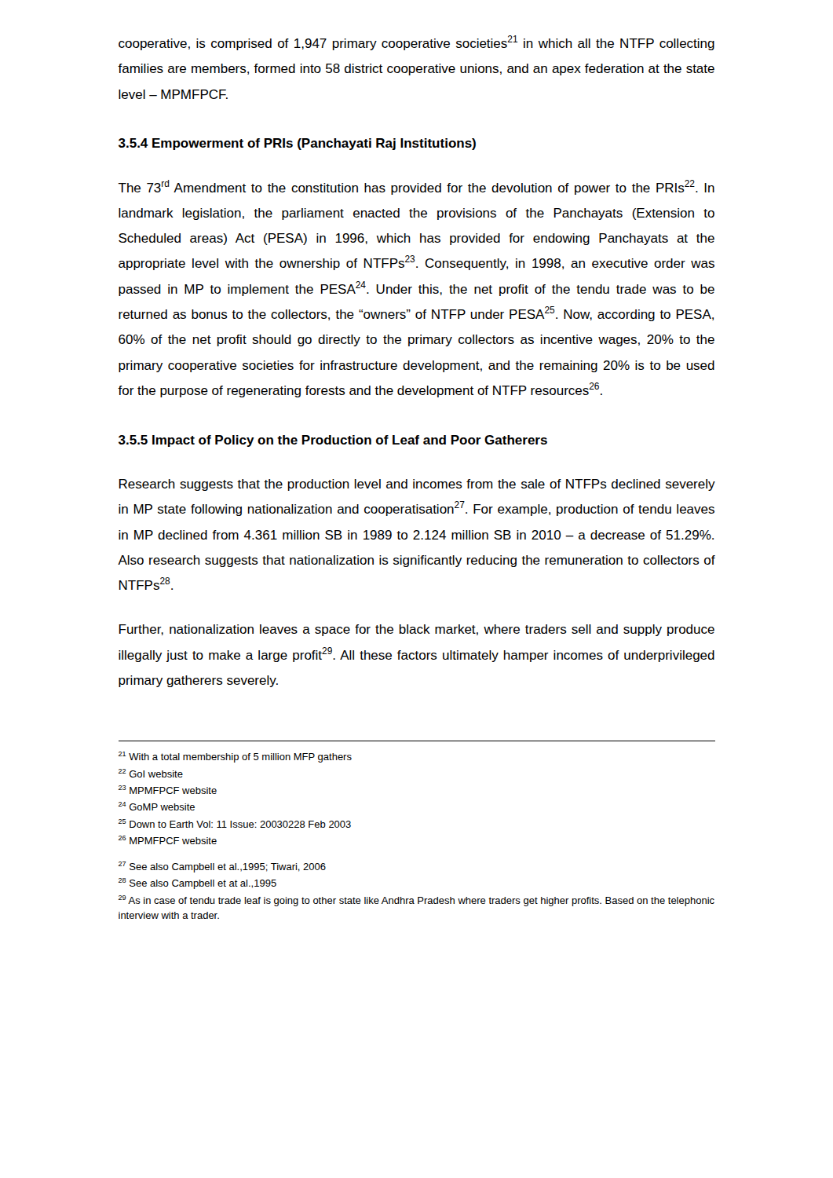cooperative, is comprised of 1,947 primary cooperative societies21 in which all the NTFP collecting families are members, formed into 58 district cooperative unions, and an apex federation at the state level – MPMFPCF.
3.5.4 Empowerment of PRIs (Panchayati Raj Institutions)
The 73rd Amendment to the constitution has provided for the devolution of power to the PRIs22. In landmark legislation, the parliament enacted the provisions of the Panchayats (Extension to Scheduled areas) Act (PESA) in 1996, which has provided for endowing Panchayats at the appropriate level with the ownership of NTFPs23. Consequently, in 1998, an executive order was passed in MP to implement the PESA24. Under this, the net profit of the tendu trade was to be returned as bonus to the collectors, the “owners” of NTFP under PESA25. Now, according to PESA, 60% of the net profit should go directly to the primary collectors as incentive wages, 20% to the primary cooperative societies for infrastructure development, and the remaining 20% is to be used for the purpose of regenerating forests and the development of NTFP resources26.
3.5.5 Impact of Policy on the Production of Leaf and Poor Gatherers
Research suggests that the production level and incomes from the sale of NTFPs declined severely in MP state following nationalization and cooperatisation27. For example, production of tendu leaves in MP declined from 4.361 million SB in 1989 to 2.124 million SB in 2010 – a decrease of 51.29%. Also research suggests that nationalization is significantly reducing the remuneration to collectors of NTFPs28.
Further, nationalization leaves a space for the black market, where traders sell and supply produce illegally just to make a large profit29. All these factors ultimately hamper incomes of underprivileged primary gatherers severely.
21 With a total membership of 5 million MFP gathers
22 GoI website
23 MPMFPCF website
24 GoMP website
25 Down to Earth Vol: 11 Issue: 20030228 Feb 2003
26 MPMFPCF website
27 See also Campbell et al.,1995; Tiwari, 2006
28 See also Campbell et at al.,1995
29 As in case of tendu trade leaf is going to other state like Andhra Pradesh where traders get higher profits. Based on the telephonic interview with a trader.